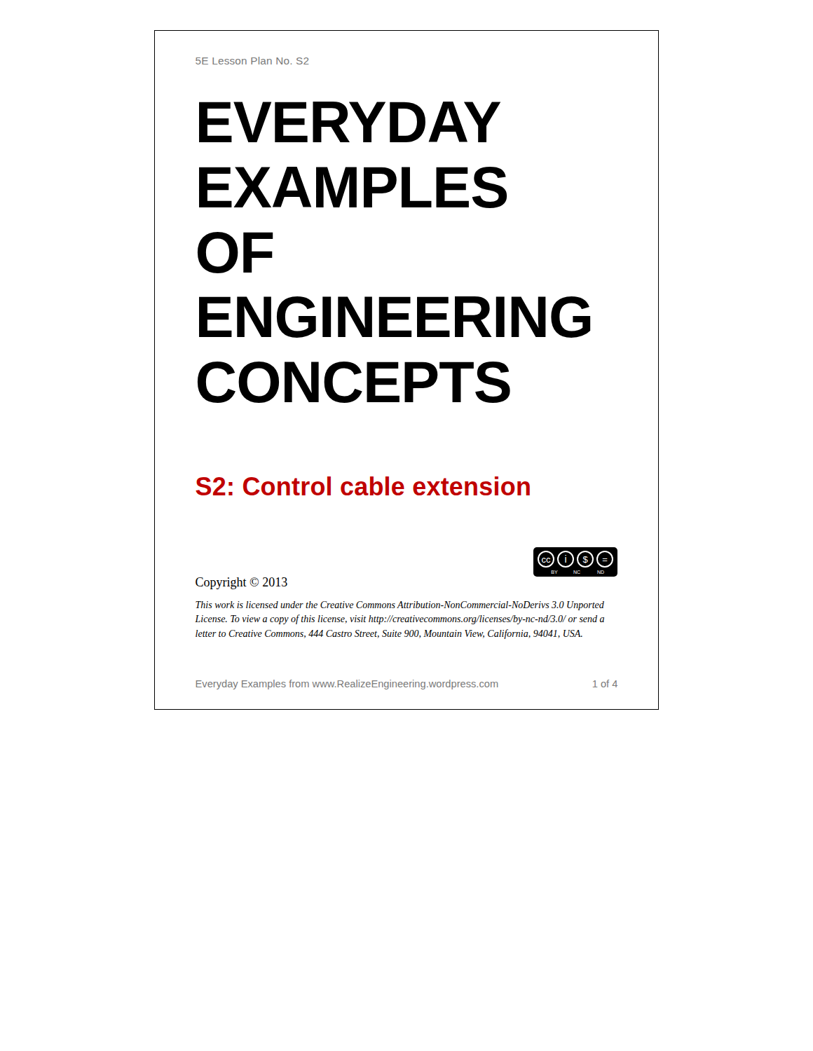5E Lesson Plan No. S2
Everyday examples of engineering concepts
S2: Control cable extension
Copyright © 2013
This work is licensed under the Creative Commons Attribution-NonCommercial-NoDerivs 3.0 Unported License. To view a copy of this license, visit http://creativecommons.org/licenses/by-nc-nd/3.0/ or send a letter to Creative Commons, 444 Castro Street, Suite 900, Mountain View, California, 94041, USA.
Everyday Examples from www.RealizeEngineering.wordpress.com 1 of 4